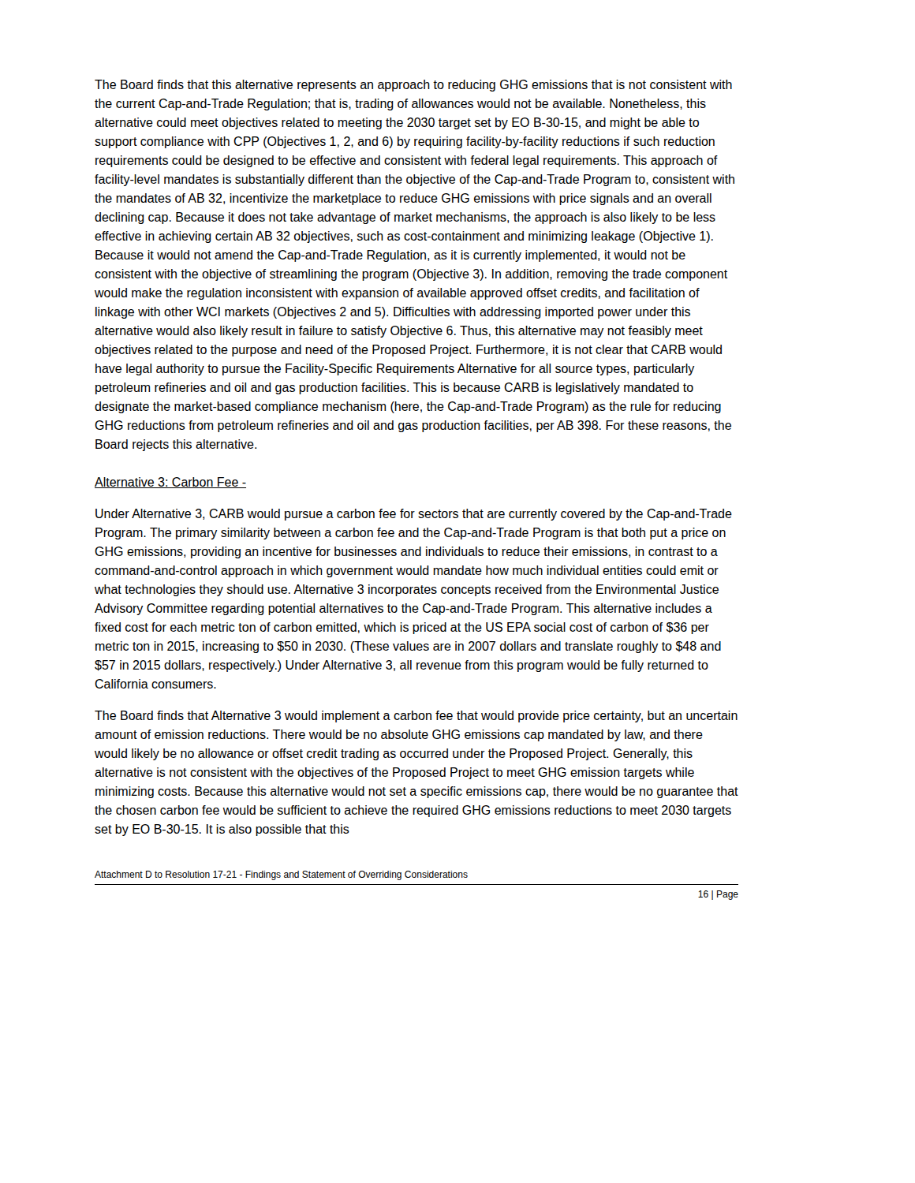The Board finds that this alternative represents an approach to reducing GHG emissions that is not consistent with the current Cap-and-Trade Regulation; that is, trading of allowances would not be available. Nonetheless, this alternative could meet objectives related to meeting the 2030 target set by EO B-30-15, and might be able to support compliance with CPP (Objectives 1, 2, and 6) by requiring facility-by-facility reductions if such reduction requirements could be designed to be effective and consistent with federal legal requirements. This approach of facility-level mandates is substantially different than the objective of the Cap-and-Trade Program to, consistent with the mandates of AB 32, incentivize the marketplace to reduce GHG emissions with price signals and an overall declining cap. Because it does not take advantage of market mechanisms, the approach is also likely to be less effective in achieving certain AB 32 objectives, such as cost-containment and minimizing leakage (Objective 1). Because it would not amend the Cap-and-Trade Regulation, as it is currently implemented, it would not be consistent with the objective of streamlining the program (Objective 3). In addition, removing the trade component would make the regulation inconsistent with expansion of available approved offset credits, and facilitation of linkage with other WCI markets (Objectives 2 and 5). Difficulties with addressing imported power under this alternative would also likely result in failure to satisfy Objective 6. Thus, this alternative may not feasibly meet objectives related to the purpose and need of the Proposed Project. Furthermore, it is not clear that CARB would have legal authority to pursue the Facility-Specific Requirements Alternative for all source types, particularly petroleum refineries and oil and gas production facilities. This is because CARB is legislatively mandated to designate the market-based compliance mechanism (here, the Cap-and-Trade Program) as the rule for reducing GHG reductions from petroleum refineries and oil and gas production facilities, per AB 398. For these reasons, the Board rejects this alternative.
Alternative 3: Carbon Fee -
Under Alternative 3, CARB would pursue a carbon fee for sectors that are currently covered by the Cap-and-Trade Program. The primary similarity between a carbon fee and the Cap-and-Trade Program is that both put a price on GHG emissions, providing an incentive for businesses and individuals to reduce their emissions, in contrast to a command-and-control approach in which government would mandate how much individual entities could emit or what technologies they should use. Alternative 3 incorporates concepts received from the Environmental Justice Advisory Committee regarding potential alternatives to the Cap-and-Trade Program. This alternative includes a fixed cost for each metric ton of carbon emitted, which is priced at the US EPA social cost of carbon of $36 per metric ton in 2015, increasing to $50 in 2030. (These values are in 2007 dollars and translate roughly to $48 and $57 in 2015 dollars, respectively.) Under Alternative 3, all revenue from this program would be fully returned to California consumers.
The Board finds that Alternative 3 would implement a carbon fee that would provide price certainty, but an uncertain amount of emission reductions. There would be no absolute GHG emissions cap mandated by law, and there would likely be no allowance or offset credit trading as occurred under the Proposed Project. Generally, this alternative is not consistent with the objectives of the Proposed Project to meet GHG emission targets while minimizing costs. Because this alternative would not set a specific emissions cap, there would be no guarantee that the chosen carbon fee would be sufficient to achieve the required GHG emissions reductions to meet 2030 targets set by EO B-30-15. It is also possible that this
Attachment D to Resolution 17-21 - Findings and Statement of Overriding Considerations
16 | Page